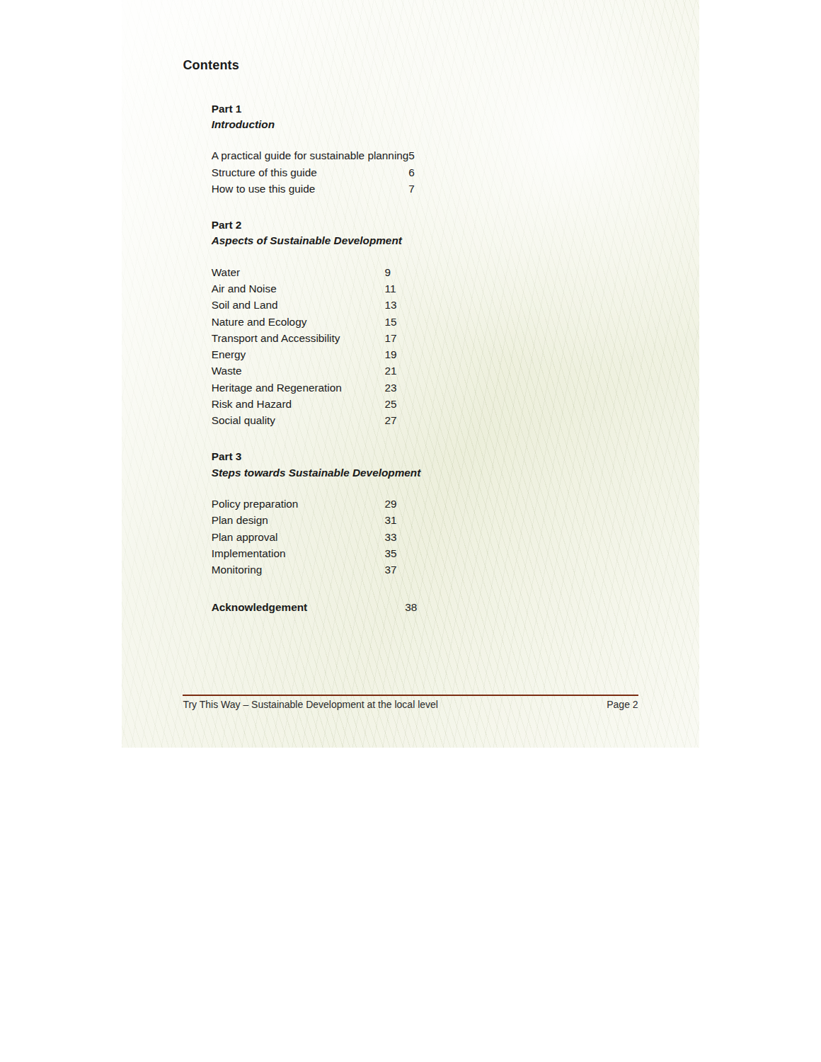Contents
Part 1
Introduction
| A practical guide for sustainable planning | 5 |
| Structure of this guide | 6 |
| How to use this guide | 7 |
Part 2
Aspects of Sustainable Development
| Water | 9 |
| Air and Noise | 11 |
| Soil and Land | 13 |
| Nature and Ecology | 15 |
| Transport and Accessibility | 17 |
| Energy | 19 |
| Waste | 21 |
| Heritage and Regeneration | 23 |
| Risk and Hazard | 25 |
| Social quality | 27 |
Part 3
Steps towards Sustainable Development
| Policy preparation | 29 |
| Plan design | 31 |
| Plan approval | 33 |
| Implementation | 35 |
| Monitoring | 37 |
Acknowledgement 38
Try This Way – Sustainable Development at the local level Page 2